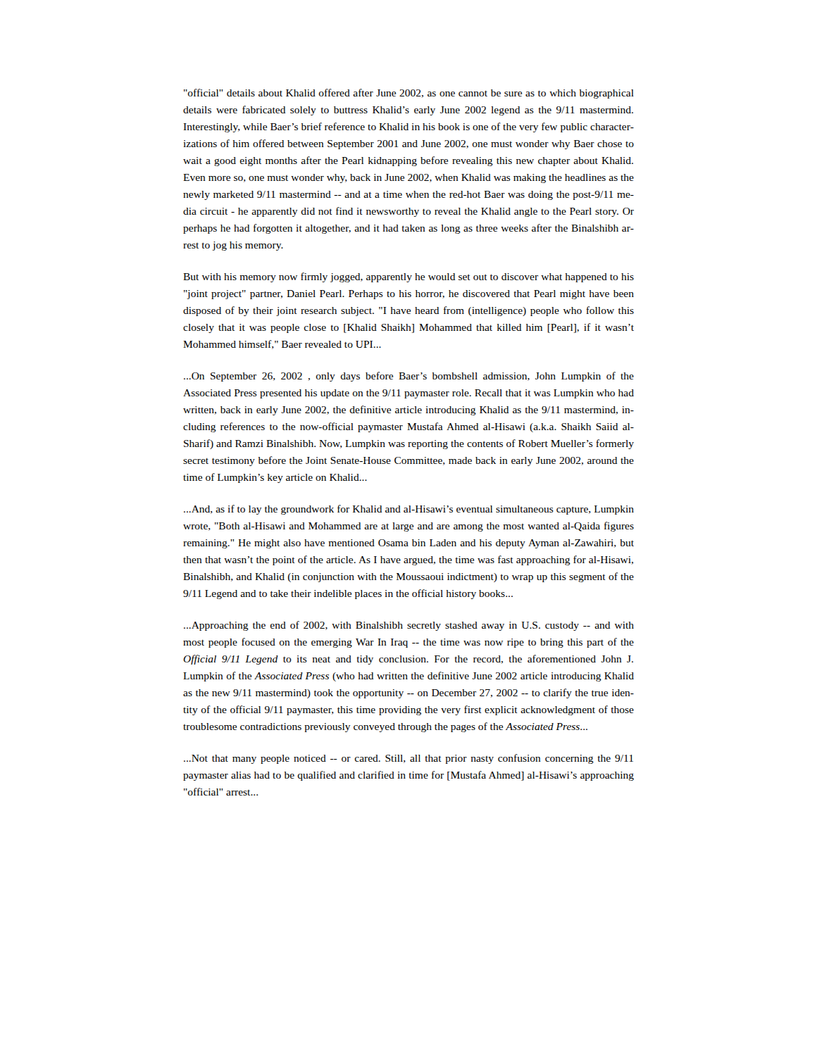"official" details about Khalid offered after June 2002, as one cannot be sure as to which biographical details were fabricated solely to buttress Khalid’s early June 2002 legend as the 9/11 mastermind. Interestingly, while Baer’s brief reference to Khalid in his book is one of the very few public characterizations of him offered between September 2001 and June 2002, one must wonder why Baer chose to wait a good eight months after the Pearl kidnapping before revealing this new chapter about Khalid. Even more so, one must wonder why, back in June 2002, when Khalid was making the headlines as the newly marketed 9/11 mastermind -- and at a time when the red-hot Baer was doing the post-9/11 media circuit - he apparently did not find it newsworthy to reveal the Khalid angle to the Pearl story. Or perhaps he had forgotten it altogether, and it had taken as long as three weeks after the Binalshibh arrest to jog his memory.
But with his memory now firmly jogged, apparently he would set out to discover what happened to his "joint project" partner, Daniel Pearl. Perhaps to his horror, he discovered that Pearl might have been disposed of by their joint research subject. "I have heard from (intelligence) people who follow this closely that it was people close to [Khalid Shaikh] Mohammed that killed him [Pearl], if it wasn’t Mohammed himself," Baer revealed to UPI...
...On September 26, 2002 , only days before Baer’s bombshell admission, John Lumpkin of the Associated Press presented his update on the 9/11 paymaster role. Recall that it was Lumpkin who had written, back in early June 2002, the definitive article introducing Khalid as the 9/11 mastermind, including references to the now-official paymaster Mustafa Ahmed al-Hisawi (a.k.a. Shaikh Saiid al-Sharif) and Ramzi Binalshibh. Now, Lumpkin was reporting the contents of Robert Mueller’s formerly secret testimony before the Joint Senate-House Committee, made back in early June 2002, around the time of Lumpkin’s key article on Khalid...
...And, as if to lay the groundwork for Khalid and al-Hisawi’s eventual simultaneous capture, Lumpkin wrote, "Both al-Hisawi and Mohammed are at large and are among the most wanted al-Qaida figures remaining." He might also have mentioned Osama bin Laden and his deputy Ayman al-Zawahiri, but then that wasn’t the point of the article. As I have argued, the time was fast approaching for al-Hisawi, Binalshibh, and Khalid (in conjunction with the Moussaoui indictment) to wrap up this segment of the 9/11 Legend and to take their indelible places in the official history books...
...Approaching the end of 2002, with Binalshibh secretly stashed away in U.S. custody -- and with most people focused on the emerging War In Iraq -- the time was now ripe to bring this part of the Official 9/11 Legend to its neat and tidy conclusion. For the record, the aforementioned John J. Lumpkin of the Associated Press (who had written the definitive June 2002 article introducing Khalid as the new 9/11 mastermind) took the opportunity -- on December 27, 2002 -- to clarify the true identity of the official 9/11 paymaster, this time providing the very first explicit acknowledgment of those troublesome contradictions previously conveyed through the pages of the Associated Press...
...Not that many people noticed -- or cared. Still, all that prior nasty confusion concerning the 9/11 paymaster alias had to be qualified and clarified in time for [Mustafa Ahmed] al-Hisawi’s approaching "official" arrest...